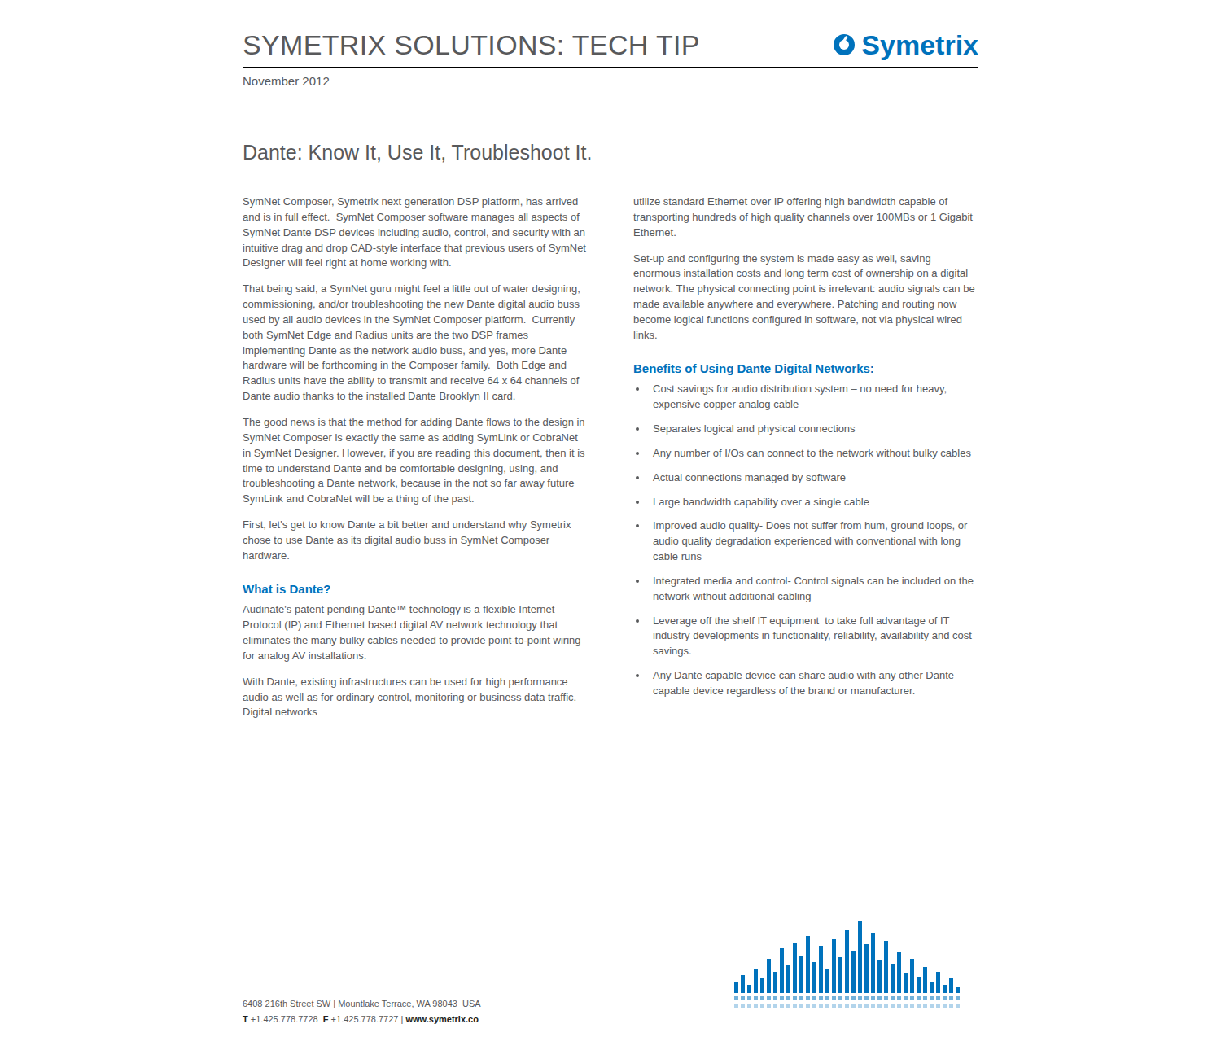Symetrix Solutions: Tech Tip
Symetrix
November 2012
Dante: Know It, Use It, Troubleshoot It.
SymNet Composer, Symetrix next generation DSP platform, has arrived and is in full effect. SymNet Composer software manages all aspects of SymNet Dante DSP devices including audio, control, and security with an intuitive drag and drop CAD-style interface that previous users of SymNet Designer will feel right at home working with.
That being said, a SymNet guru might feel a little out of water designing, commissioning, and/or troubleshooting the new Dante digital audio buss used by all audio devices in the SymNet Composer platform. Currently both SymNet Edge and Radius units are the two DSP frames implementing Dante as the network audio buss, and yes, more Dante hardware will be forthcoming in the Composer family. Both Edge and Radius units have the ability to transmit and receive 64 x 64 channels of Dante audio thanks to the installed Dante Brooklyn II card.
The good news is that the method for adding Dante flows to the design in SymNet Composer is exactly the same as adding SymLink or CobraNet in SymNet Designer. However, if you are reading this document, then it is time to understand Dante and be comfortable designing, using, and troubleshooting a Dante network, because in the not so far away future SymLink and CobraNet will be a thing of the past.
First, let's get to know Dante a bit better and understand why Symetrix chose to use Dante as its digital audio buss in SymNet Composer hardware.
What is Dante?
Audinate's patent pending Dante™ technology is a flexible Internet Protocol (IP) and Ethernet based digital AV network technology that eliminates the many bulky cables needed to provide point-to-point wiring for analog AV installations.
With Dante, existing infrastructures can be used for high performance audio as well as for ordinary control, monitoring or business data traffic. Digital networks
utilize standard Ethernet over IP offering high bandwidth capable of transporting hundreds of high quality channels over 100MBs or 1 Gigabit Ethernet.
Set-up and configuring the system is made easy as well, saving enormous installation costs and long term cost of ownership on a digital network. The physical connecting point is irrelevant: audio signals can be made available anywhere and everywhere. Patching and routing now become logical functions configured in software, not via physical wired links.
Benefits of Using Dante Digital Networks:
Cost savings for audio distribution system – no need for heavy, expensive copper analog cable
Separates logical and physical connections
Any number of I/Os can connect to the network without bulky cables
Actual connections managed by software
Large bandwidth capability over a single cable
Improved audio quality- Does not suffer from hum, ground loops, or audio quality degradation experienced with conventional with long cable runs
Integrated media and control- Control signals can be included on the network without additional cabling
Leverage off the shelf IT equipment to take full advantage of IT industry developments in functionality, reliability, availability and cost savings.
Any Dante capable device can share audio with any other Dante capable device regardless of the brand or manufacturer.
6408 216th Street SW | Mountlake Terrace, WA 98043 USA
T +1.425.778.7728 F +1.425.778.7727 | www.symetrix.co